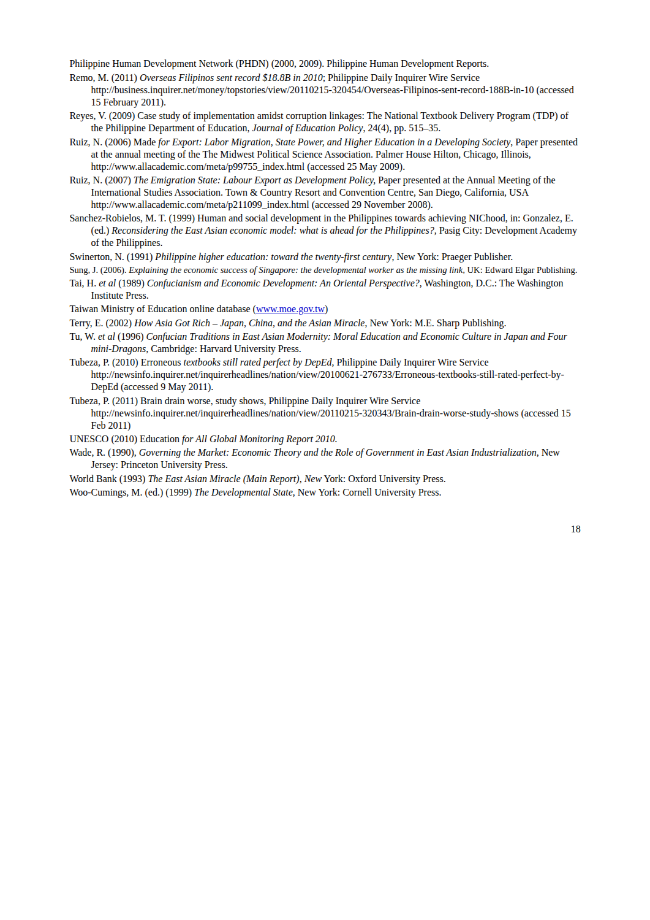Philippine Human Development Network (PHDN) (2000, 2009). Philippine Human Development Reports.
Remo, M. (2011) Overseas Filipinos sent record $18.8B in 2010; Philippine Daily Inquirer Wire Service http://business.inquirer.net/money/topstories/view/20110215-320454/Overseas-Filipinos-sent-record-188B-in-10 (accessed 15 February 2011).
Reyes, V. (2009) Case study of implementation amidst corruption linkages: The National Textbook Delivery Program (TDP) of the Philippine Department of Education, Journal of Education Policy, 24(4), pp. 515–35.
Ruiz, N. (2006) Made for Export: Labor Migration, State Power, and Higher Education in a Developing Society, Paper presented at the annual meeting of the The Midwest Political Science Association. Palmer House Hilton, Chicago, Illinois, http://www.allacademic.com/meta/p99755_index.html (accessed 25 May 2009).
Ruiz, N. (2007) The Emigration State: Labour Export as Development Policy, Paper presented at the Annual Meeting of the International Studies Association. Town & Country Resort and Convention Centre, San Diego, California, USA http://www.allacademic.com/meta/p211099_index.html (accessed 29 November 2008).
Sanchez-Robielos, M. T. (1999) Human and social development in the Philippines towards achieving NIChood, in: Gonzalez, E. (ed.) Reconsidering the East Asian economic model: what is ahead for the Philippines?, Pasig City: Development Academy of the Philippines.
Swinerton, N. (1991) Philippine higher education: toward the twenty-first century, New York: Praeger Publisher.
Sung, J. (2006). Explaining the economic success of Singapore: the developmental worker as the missing link, UK: Edward Elgar Publishing.
Tai, H. et al (1989) Confucianism and Economic Development: An Oriental Perspective?, Washington, D.C.: The Washington Institute Press.
Taiwan Ministry of Education online database (www.moe.gov.tw)
Terry, E. (2002) How Asia Got Rich – Japan, China, and the Asian Miracle, New York: M.E. Sharp Publishing.
Tu, W. et al (1996) Confucian Traditions in East Asian Modernity: Moral Education and Economic Culture in Japan and Four mini-Dragons, Cambridge: Harvard University Press.
Tubeza, P. (2010) Erroneous textbooks still rated perfect by DepEd, Philippine Daily Inquirer Wire Service http://newsinfo.inquirer.net/inquirerheadlines/nation/view/20100621-276733/Erroneous-textbooks-still-rated-perfect-by-DepEd (accessed 9 May 2011).
Tubeza, P. (2011) Brain drain worse, study shows, Philippine Daily Inquirer Wire Service http://newsinfo.inquirer.net/inquirerheadlines/nation/view/20110215-320343/Brain-drain-worse-study-shows (accessed 15 Feb 2011)
UNESCO (2010) Education for All Global Monitoring Report 2010.
Wade, R. (1990), Governing the Market: Economic Theory and the Role of Government in East Asian Industrialization, New Jersey: Princeton University Press.
World Bank (1993) The East Asian Miracle (Main Report), New York: Oxford University Press.
Woo-Cumings, M. (ed.) (1999) The Developmental State, New York: Cornell University Press.
18